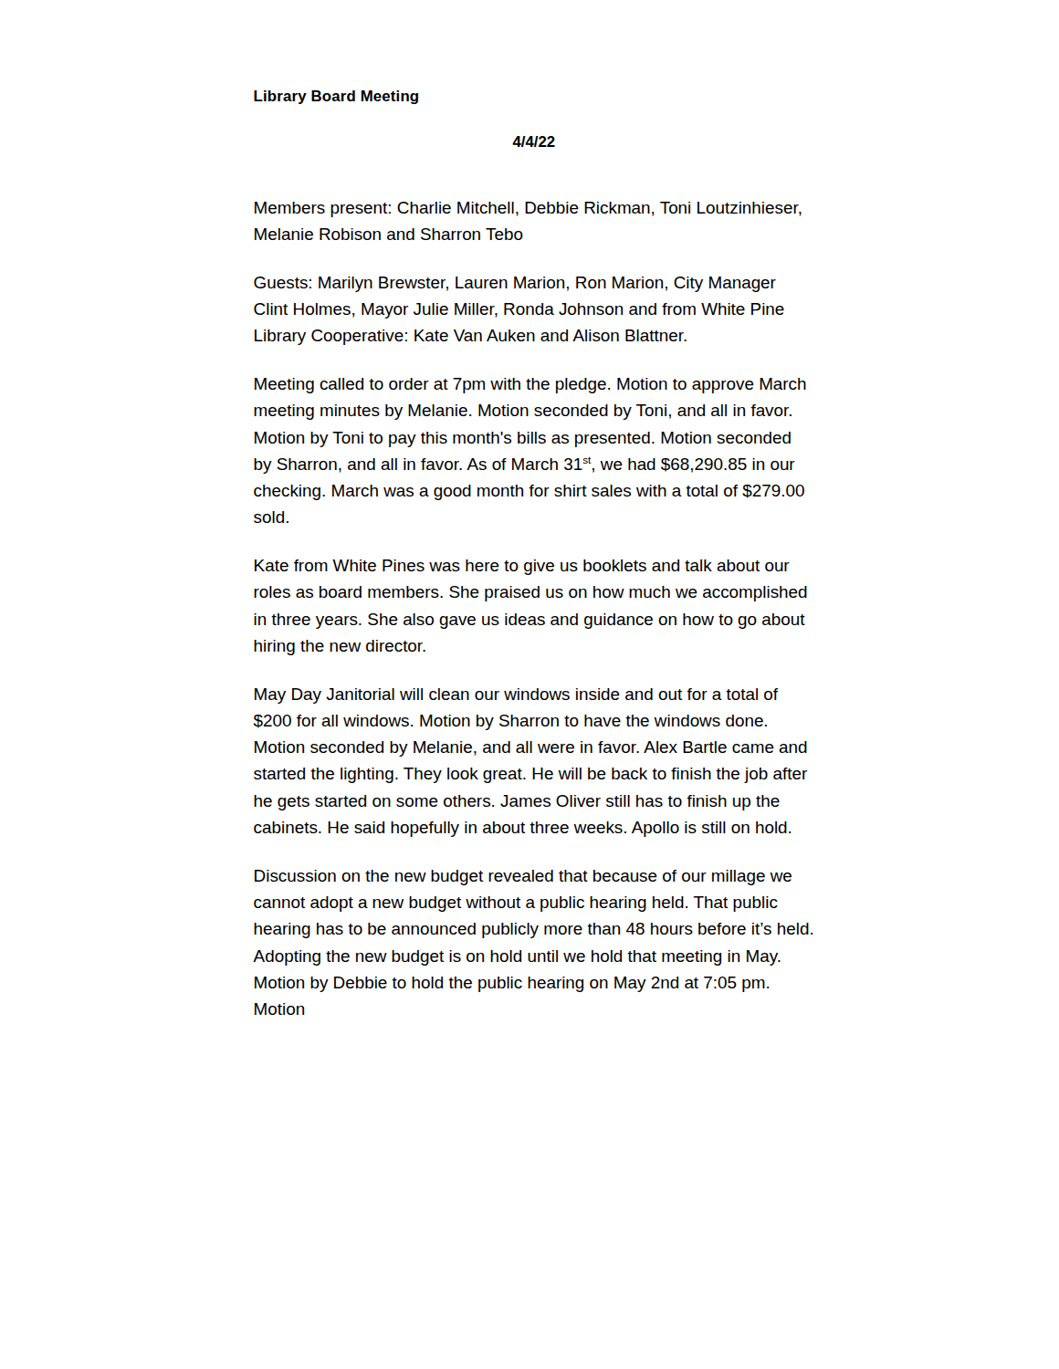Library Board Meeting
4/4/22
Members present: Charlie Mitchell, Debbie Rickman, Toni Loutzinhieser, Melanie Robison and Sharron Tebo
Guests: Marilyn Brewster, Lauren Marion, Ron Marion, City Manager Clint Holmes, Mayor Julie Miller, Ronda Johnson and from White Pine Library Cooperative: Kate Van Auken and Alison Blattner.
Meeting called to order at 7pm with the pledge. Motion to approve March meeting minutes by Melanie. Motion seconded by Toni, and all in favor. Motion by Toni to pay this month's bills as presented. Motion seconded by Sharron, and all in favor. As of March 31st, we had $68,290.85 in our checking. March was a good month for shirt sales with a total of $279.00 sold.
Kate from White Pines was here to give us booklets and talk about our roles as board members. She praised us on how much we accomplished in three years. She also gave us ideas and guidance on how to go about hiring the new director.
May Day Janitorial will clean our windows inside and out for a total of $200 for all windows. Motion by Sharron to have the windows done. Motion seconded by Melanie, and all were in favor. Alex Bartle came and started the lighting. They look great. He will be back to finish the job after he gets started on some others. James Oliver still has to finish up the cabinets. He said hopefully in about three weeks. Apollo is still on hold.
Discussion on the new budget revealed that because of our millage we cannot adopt a new budget without a public hearing held. That public hearing has to be announced publicly more than 48 hours before it’s held. Adopting the new budget is on hold until we hold that meeting in May. Motion by Debbie to hold the public hearing on May 2nd at 7:05 pm. Motion